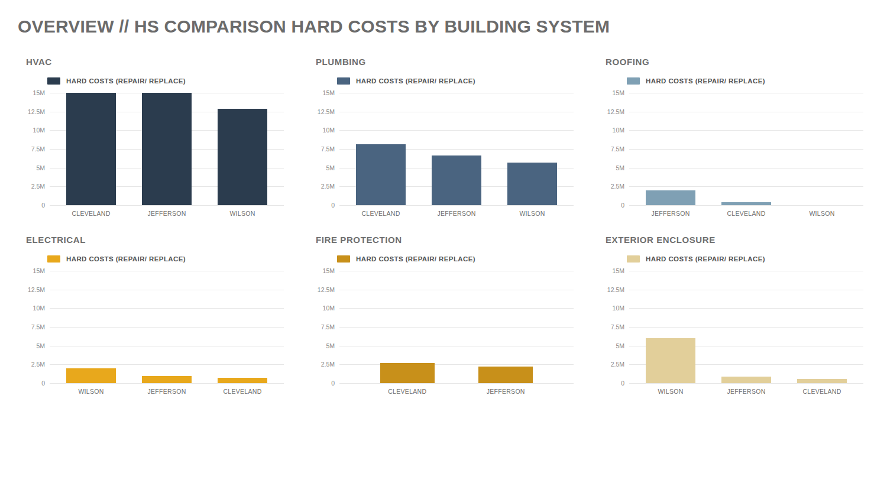Overview // HS Comparison Hard Costs by Building System
HVAC
Hard Costs (Repair/ Replace)
15M 12.5M 10M 7.5M 5M 2.5M 0
Cleveland Jefferson Wilson
Plumbing
Hard Costs (Repair/ Replace)
15M 12.5M 10M 7.5M 5M 2.5M 0
Cleveland Jefferson Wilson
Roofing
Hard Costs (Repair/ Replace)
15M 12.5M 10M 7.5M 5M 2.5M 0
Jefferson Cleveland Wilson
Electrical
Hard Costs (Repair/ Replace)
15M 12.5M 10M 7.5M 5M 2.5M 0
Wilson Jefferson Cleveland
Fire Protection
Hard Costs (Repair/ Replace)
15M 12.5M 10M 7.5M 5M 2.5M 0
Cleveland Jefferson
Exterior Enclosure
Hard Costs (Repair/ Replace)
15M 12.5M 10M 7.5M 5M 2.5M 0
Wilson Jefferson Cleveland